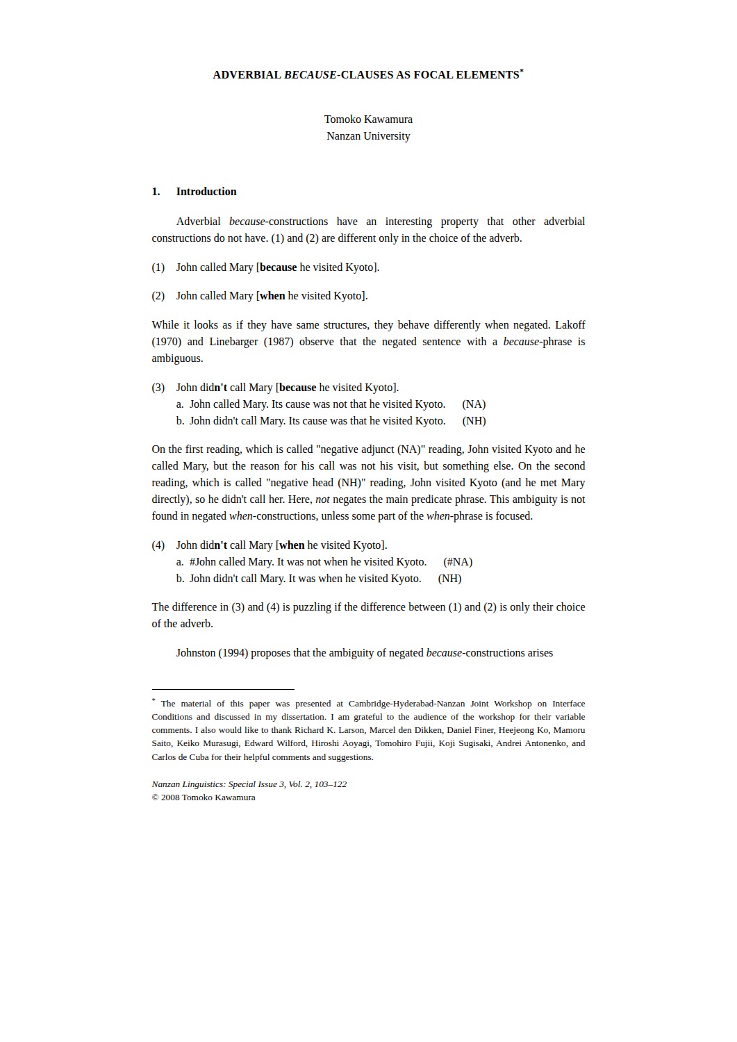Adverbial Because-Clauses as Focal Elements*
Tomoko Kawamura
Nanzan University
1. Introduction
Adverbial because-constructions have an interesting property that other adverbial constructions do not have. (1) and (2) are different only in the choice of the adverb.
(1) John called Mary [because he visited Kyoto].
(2) John called Mary [when he visited Kyoto].
While it looks as if they have same structures, they behave differently when negated. Lakoff (1970) and Linebarger (1987) observe that the negated sentence with a because-phrase is ambiguous.
(3) John didn't call Mary [because he visited Kyoto]. a. John called Mary. Its cause was not that he visited Kyoto.(NA) b. John didn't call Mary. Its cause was that he visited Kyoto.(NH)
On the first reading, which is called "negative adjunct (NA)" reading, John visited Kyoto and he called Mary, but the reason for his call was not his visit, but something else. On the second reading, which is called "negative head (NH)" reading, John visited Kyoto (and he met Mary directly), so he didn't call her. Here, not negates the main predicate phrase. This ambiguity is not found in negated when-constructions, unless some part of the when-phrase is focused.
(4) John didn't call Mary [when he visited Kyoto]. a.#John called Mary. It was not when he visited Kyoto.(#NA) b. John didn't call Mary. It was when he visited Kyoto.(NH)
The difference in (3) and (4) is puzzling if the difference between (1) and (2) is only their choice of the adverb.
Johnston (1994) proposes that the ambiguity of negated because-constructions arises
* The material of this paper was presented at Cambridge-Hyderabad-Nanzan Joint Workshop on Interface Conditions and discussed in my dissertation. I am grateful to the audience of the workshop for their variable comments. I also would like to thank Richard K. Larson, Marcel den Dikken, Daniel Finer, Heejeong Ko, Mamoru Saito, Keiko Murasugi, Edward Wilford, Hiroshi Aoyagi, Tomohiro Fujii, Koji Sugisaki, Andrei Antonenko, and Carlos de Cuba for their helpful comments and suggestions.
Nanzan Linguistics: Special Issue 3, Vol. 2, 103–122
© 2008 Tomoko Kawamura